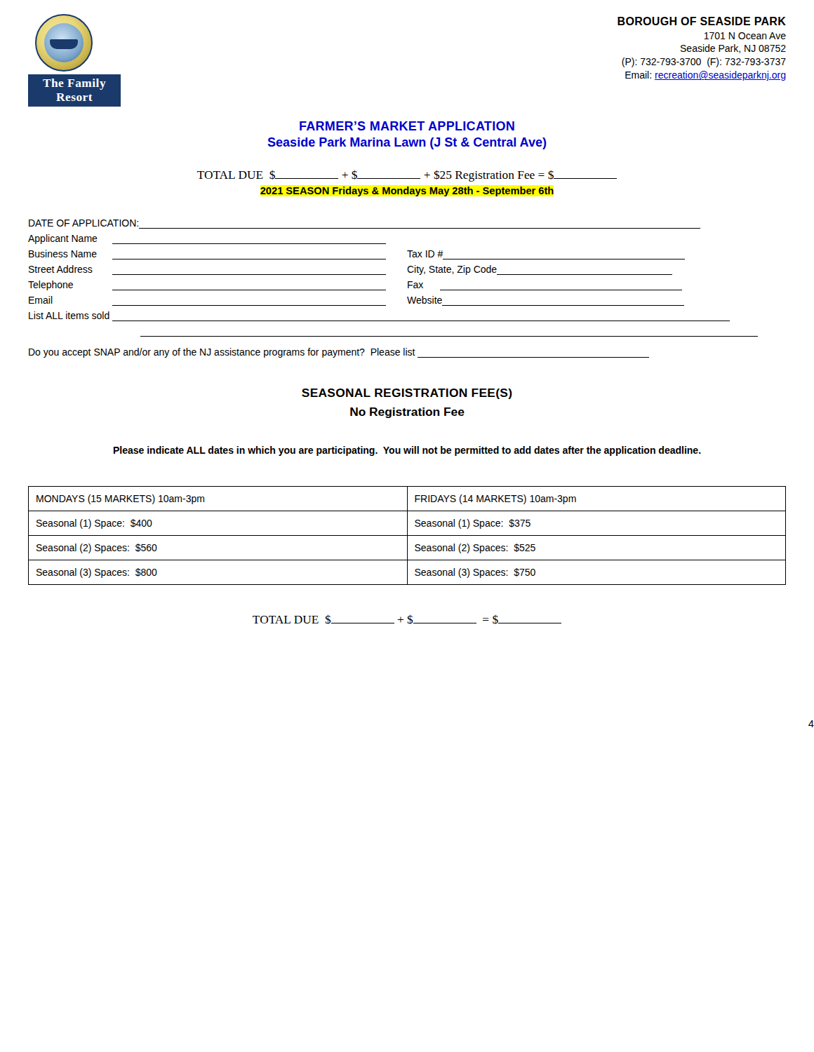The Family Resort
BOROUGH OF SEASIDE PARK
1701 N Ocean Ave
Seaside Park, NJ 08752
(P): 732-793-3700 (F): 732-793-3737
Email: recreation@seasideparknj.org
FARMER’S MARKET APPLICATION
Seaside Park Marina Lawn (J St & Central Ave)
TOTAL DUE $ + $ + $25 Registration Fee = $
2021 SEASON Fridays & Mondays May 28th - September 6th
DATE OF APPLICATION:
Applicant Name
Business Name
Tax ID #
Street Address
City, State, Zip Code
Telephone
Fax
Email
Website
List ALL items sold
Do you accept SNAP and/or any of the NJ assistance programs for payment? Please list
SEASONAL REGISTRATION FEE(S)
No Registration Fee
Please indicate ALL dates in which you are participating. You will not be permitted to add dates after the application deadline.
| MONDAYS (15 MARKETS) 10am-3pm | FRIDAYS (14 MARKETS) 10am-3pm |
| Seasonal (1) Space: $400 | Seasonal (1) Space: $375 |
| Seasonal (2) Spaces: $560 | Seasonal (2) Spaces: $525 |
| Seasonal (3) Spaces: $800 | Seasonal (3) Spaces: $750 |
TOTAL DUE $ + $ = $
4